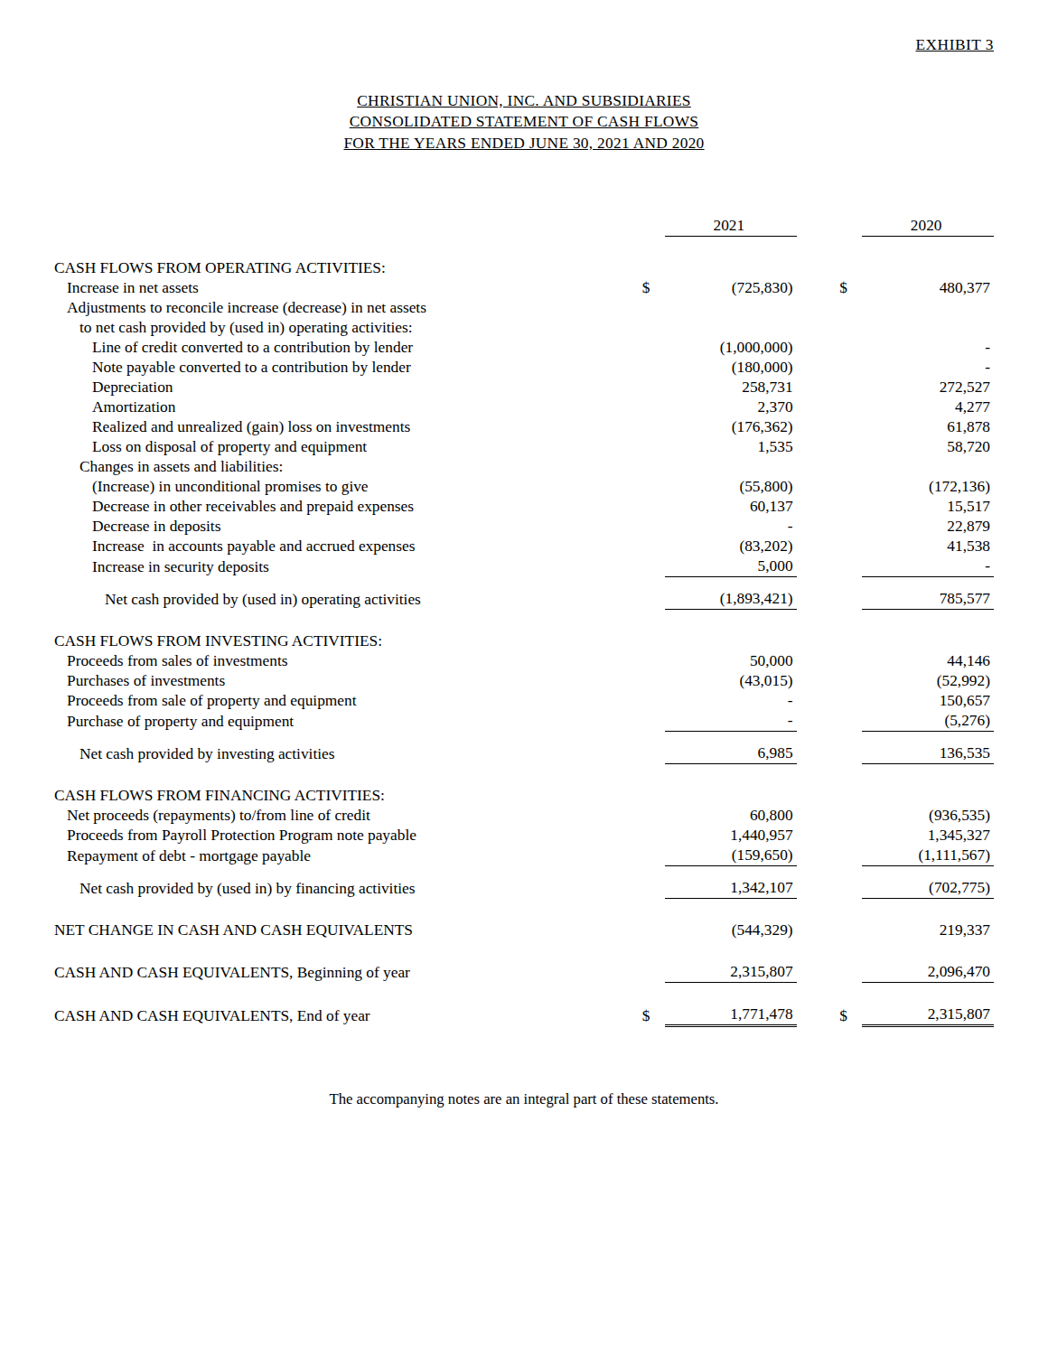EXHIBIT 3
CHRISTIAN UNION, INC. AND SUBSIDIARIES
CONSOLIDATED STATEMENT OF CASH FLOWS
FOR THE YEARS ENDED JUNE 30, 2021 AND 2020
| | | 2021 | | | 2020 | |
| CASH FLOWS FROM OPERATING ACTIVITIES: | | | | | | |
| Increase in net assets | $ | (725,830) | | $ | 480,377 | |
| Adjustments to reconcile increase (decrease) in net assets | | | | | | |
| to net cash provided by (used in) operating activities: | | | | | | |
| Line of credit converted to a contribution by lender | | (1,000,000) | | | - | |
| Note payable converted to a contribution by lender | | (180,000) | | | - | |
| Depreciation | | 258,731 | | | 272,527 | |
| Amortization | | 2,370 | | | 4,277 | |
| Realized and unrealized (gain) loss on investments | | (176,362) | | | 61,878 | |
| Loss on disposal of property and equipment | | 1,535 | | | 58,720 | |
| Changes in assets and liabilities: | | | | | | |
| (Increase) in unconditional promises to give | | (55,800) | | | (172,136) | |
| Decrease in other receivables and prepaid expenses | | 60,137 | | | 15,517 | |
| Decrease in deposits | | - | | | 22,879 | |
| Increase in accounts payable and accrued expenses | | (83,202) | | | 41,538 | |
| Increase in security deposits | | 5,000 | | | - | |
| Net cash provided by (used in) operating activities | | (1,893,421) | | | 785,577 | |
| CASH FLOWS FROM INVESTING ACTIVITIES: | | | | | | |
| Proceeds from sales of investments | | 50,000 | | | 44,146 | |
| Purchases of investments | | (43,015) | | | (52,992) | |
| Proceeds from sale of property and equipment | | - | | | 150,657 | |
| Purchase of property and equipment | | - | | | (5,276) | |
| Net cash provided by investing activities | | 6,985 | | | 136,535 | |
| CASH FLOWS FROM FINANCING ACTIVITIES: | | | | | | |
| Net proceeds (repayments) to/from line of credit | | 60,800 | | | (936,535) | |
| Proceeds from Payroll Protection Program note payable | | 1,440,957 | | | 1,345,327 | |
| Repayment of debt - mortgage payable | | (159,650) | | | (1,111,567) | |
| Net cash provided by (used in) by financing activities | | 1,342,107 | | | (702,775) | |
| NET CHANGE IN CASH AND CASH EQUIVALENTS | | (544,329) | | | 219,337 | |
| CASH AND CASH EQUIVALENTS, Beginning of year | | 2,315,807 | | | 2,096,470 | |
| CASH AND CASH EQUIVALENTS, End of year | $ | 1,771,478 | | $ | 2,315,807 | |
The accompanying notes are an integral part of these statements.